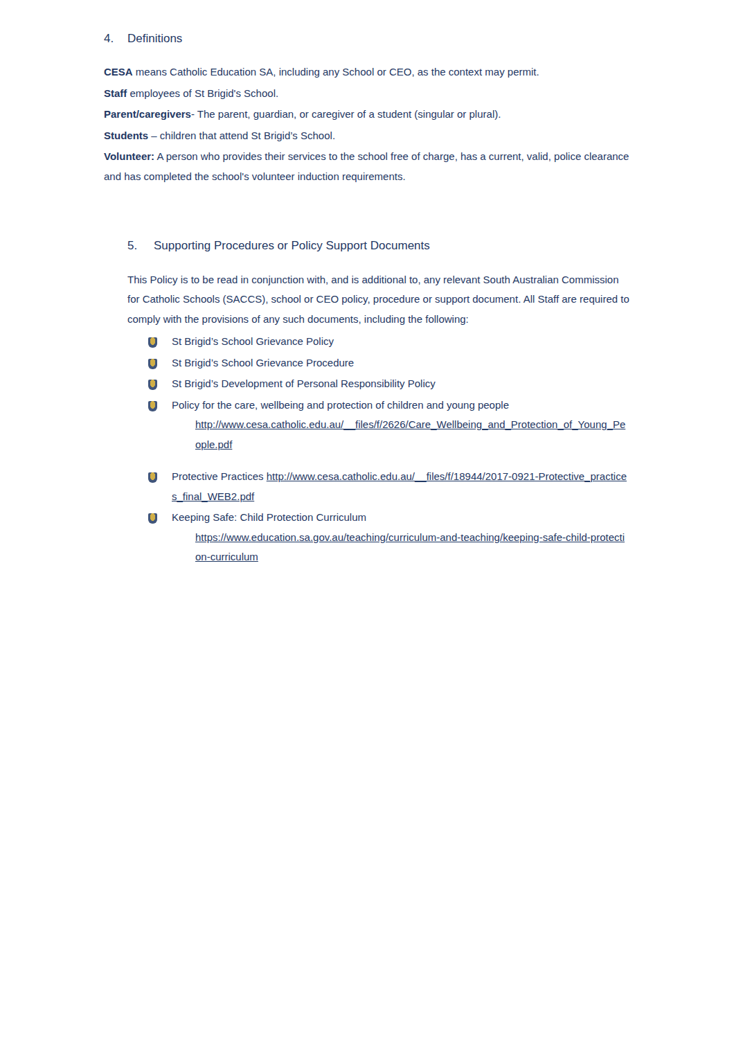4. Definitions
CESA means Catholic Education SA, including any School or CEO, as the context may permit.
Staff employees of St Brigid's School.
Parent/caregivers- The parent, guardian, or caregiver of a student (singular or plural).
Students – children that attend St Brigid’s School.
Volunteer: A person who provides their services to the school free of charge, has a current, valid, police clearance and has completed the school's volunteer induction requirements.
5. Supporting Procedures or Policy Support Documents
This Policy is to be read in conjunction with, and is additional to, any relevant South Australian Commission for Catholic Schools (SACCS), school or CEO policy, procedure or support document. All Staff are required to comply with the provisions of any such documents, including the following:
St Brigid’s School Grievance Policy
St Brigid’s School Grievance Procedure
St Brigid’s Development of Personal Responsibility Policy
Policy for the care, wellbeing and protection of children and young people http://www.cesa.catholic.edu.au/__files/f/2626/Care_Wellbeing_and_Protection_of_Young_People.pdf
Protective Practices http://www.cesa.catholic.edu.au/__files/f/18944/2017-0921-Protective_practices_final_WEB2.pdf
Keeping Safe: Child Protection Curriculum https://www.education.sa.gov.au/teaching/curriculum-and-teaching/keeping-safe-child-protection-curriculum